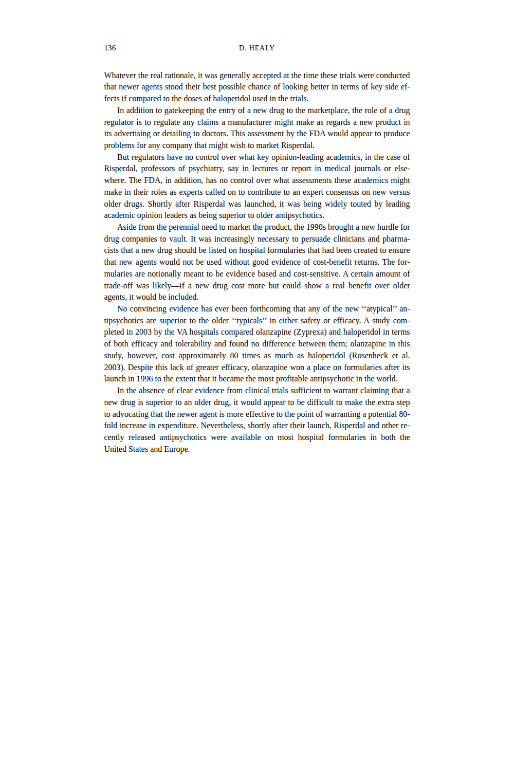136 D. Healy 136
Whatever the real rationale, it was generally accepted at the time these trials were conducted that newer agents stood their best possible chance of looking better in terms of key side effects if compared to the doses of haloperidol used in the trials.
In addition to gatekeeping the entry of a new drug to the marketplace, the role of a drug regulator is to regulate any claims a manufacturer might make as regards a new product in its advertising or detailing to doctors. This assessment by the FDA would appear to produce problems for any company that might wish to market Risperdal.
But regulators have no control over what key opinion-leading academics, in the case of Risperdal, professors of psychiatry, say in lectures or report in medical journals or elsewhere. The FDA, in addition, has no control over what assessments these academics might make in their roles as experts called on to contribute to an expert consensus on new versus older drugs. Shortly after Risperdal was launched, it was being widely touted by leading academic opinion leaders as being superior to older antipsychotics.
Aside from the perennial need to market the product, the 1990s brought a new hurdle for drug companies to vault. It was increasingly necessary to persuade clinicians and pharmacists that a new drug should be listed on hospital formularies that had been created to ensure that new agents would not be used without good evidence of cost-benefit returns. The formularies are notionally meant to be evidence based and cost-sensitive. A certain amount of trade-off was likely—if a new drug cost more but could show a real benefit over older agents, it would be included.
No convincing evidence has ever been forthcoming that any of the new ‘‘atypical’’ antipsychotics are superior to the older ‘‘typicals’’ in either safety or efficacy. A study completed in 2003 by the VA hospitals compared olanzapine (Zyprexa) and haloperidol in terms of both efficacy and tolerability and found no difference between them; olanzapine in this study, however, cost approximately 80 times as much as haloperidol (Rosenheck et al. 2003). Despite this lack of greater efficacy, olanzapine won a place on formularies after its launch in 1996 to the extent that it became the most profitable antipsychotic in the world.
In the absence of clear evidence from clinical trials sufficient to warrant claiming that a new drug is superior to an older drug, it would appear to be difficult to make the extra step to advocating that the newer agent is more effective to the point of warranting a potential 80-fold increase in expenditure. Nevertheless, shortly after their launch, Risperdal and other recently released antipsychotics were available on most hospital formularies in both the United States and Europe.